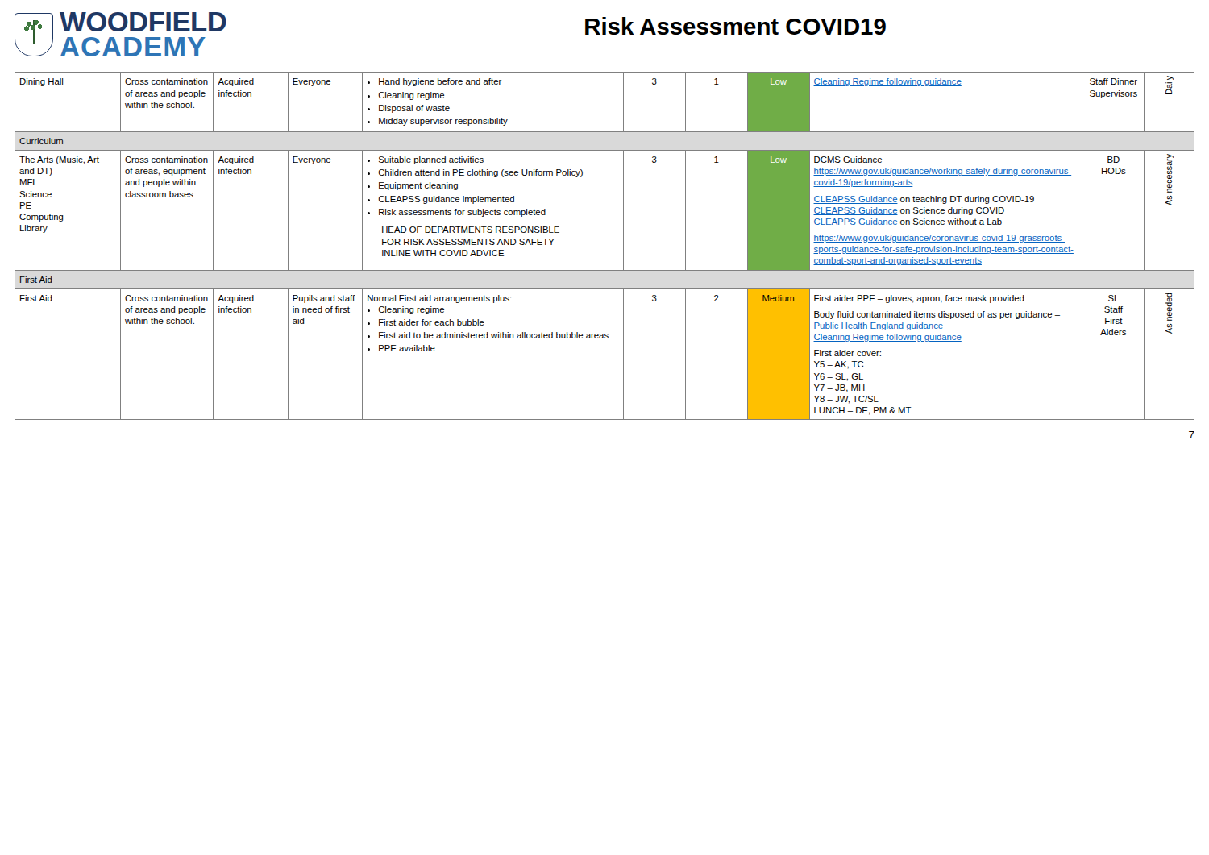WOODFIELD ACADEMY
Risk Assessment COVID19
| Dining Hall | Cross contamination of areas and people within the school. | Acquired infection | Everyone | Hand hygiene before and after Cleaning regime Disposal of waste Midday supervisor responsibility | 3 | 1 | Low | Cleaning Regime following guidance | Staff Dinner Supervisors | Daily |
| Curriculum |
| The Arts (Music, Art and DT) MFL Science PE Computing Library | Cross contamination of areas, equipment and people within classroom bases | Acquired infection | Everyone | Suitable planned activities Children attend in PE clothing (see Uniform Policy) Equipment cleaning CLEAPSS guidance implemented Risk assessments for subjects completed HEAD OF DEPARTMENTS RESPONSIBLE FOR RISK ASSESSMENTS AND SAFETY INLINE WITH COVID ADVICE | 3 | 1 | Low | DCMS Guidance https://www.gov.uk/guidance/working-safely-during-coronavirus-covid-19/performing-arts CLEAPSS Guidance on teaching DT during COVID-19 CLEAPSS Guidance on Science during COVID CLEAPPS Guidance on Science without a Lab https://www.gov.uk/guidance/coronavirus-covid-19-grassroots-sports-guidance-for-safe-provision-including-team-sport-contact-combat-sport-and-organised-sport-events | BD HODs | As necessary |
| First Aid |
| First Aid | Cross contamination of areas and people within the school. | Acquired infection | Pupils and staff in need of first aid | Normal First aid arrangements plus: Cleaning regime First aider for each bubble First aid to be administered within allocated bubble areas PPE available | 3 | 2 | Medium | First aider PPE – gloves, apron, face mask provided Body fluid contaminated items disposed of as per guidance – Public Health England guidance Cleaning Regime following guidance First aider cover: Y5 – AK, TC Y6 – SL, GL Y7 – JB, MH Y8 – JW, TC/SL LUNCH – DE, PM & MT | SL Staff First Aiders | As needed |
7